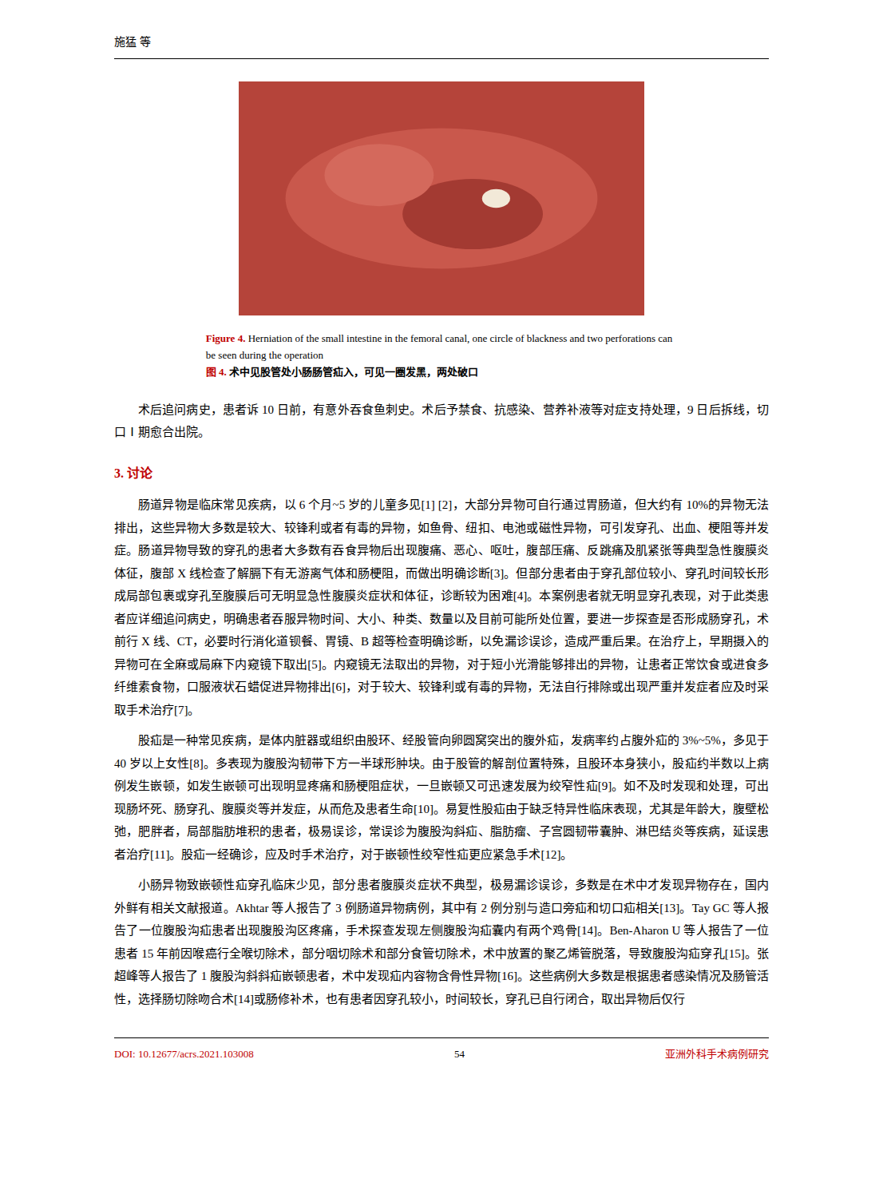施猛 等
Figure 4. Herniation of the small intestine in the femoral canal, one circle of blackness and two perforations can be seen during the operation 图 4. 术中见股管处小肠肠管疝入，可见一圈发黑，两处破口
术后追问病史，患者诉 10 日前，有意外吞食鱼刺史。术后予禁食、抗感染、营养补液等对症支持处理，9 日后拆线，切口Ⅰ期愈合出院。
3. 讨论
肠道异物是临床常见疾病，以 6 个月~5 岁的儿童多见[1] [2]，大部分异物可自行通过胃肠道，但大约有 10%的异物无法排出，这些异物大多数是较大、较锋利或者有毒的异物，如鱼骨、纽扣、电池或磁性异物，可引发穿孔、出血、梗阻等并发症。肠道异物导致的穿孔的患者大多数有吞食异物后出现腹痛、恶心、呕吐，腹部压痛、反跳痛及肌紧张等典型急性腹膜炎体征，腹部 X 线检查了解膈下有无游离气体和肠梗阻，而做出明确诊断[3]。但部分患者由于穿孔部位较小、穿孔时间较长形成局部包裹或穿孔至腹膜后可无明显急性腹膜炎症状和体征，诊断较为困难[4]。本案例患者就无明显穿孔表现，对于此类患者应详细追问病史，明确患者吞服异物时间、大小、种类、数量以及目前可能所处位置，要进一步探查是否形成肠穿孔，术前行 X 线、CT，必要时行消化道钡餐、胃镜、B 超等检查明确诊断，以免漏诊误诊，造成严重后果。在治疗上，早期摄入的异物可在全麻或局麻下内窥镜下取出[5]。内窥镜无法取出的异物，对于短小光滑能够排出的异物，让患者正常饮食或进食多纤维素食物，口服液状石蜡促进异物排出[6]，对于较大、较锋利或有毒的异物，无法自行排除或出现严重并发症者应及时采取手术治疗[7]。
股疝是一种常见疾病，是体内脏器或组织由股环、经股管向卵圆窝突出的腹外疝，发病率约占腹外疝的 3%~5%，多见于 40 岁以上女性[8]。多表现为腹股沟韧带下方一半球形肿块。由于股管的解剖位置特殊，且股环本身狭小，股疝约半数以上病例发生嵌顿，如发生嵌顿可出现明显疼痛和肠梗阻症状，一旦嵌顿又可迅速发展为绞窄性疝[9]。如不及时发现和处理，可出现肠坏死、肠穿孔、腹膜炎等并发症，从而危及患者生命[10]。易复性股疝由于缺乏特异性临床表现，尤其是年龄大，腹壁松弛，肥胖者，局部脂肪堆积的患者，极易误诊，常误诊为腹股沟斜疝、脂肪瘤、子宫圆韧带囊肿、淋巴结炎等疾病，延误患者治疗[11]。股疝一经确诊，应及时手术治疗，对于嵌顿性绞窄性疝更应紧急手术[12]。
小肠异物致嵌顿性疝穿孔临床少见，部分患者腹膜炎症状不典型，极易漏诊误诊，多数是在术中才发现异物存在，国内外鲜有相关文献报道。Akhtar 等人报告了 3 例肠道异物病例，其中有 2 例分别与造口旁疝和切口疝相关[13]。Tay GC 等人报告了一位腹股沟疝患者出现腹股沟区疼痛，手术探查发现左侧腹股沟疝囊内有两个鸡骨[14]。Ben-Aharon U 等人报告了一位患者 15 年前因喉癌行全喉切除术，部分咽切除术和部分食管切除术，术中放置的聚乙烯管脱落，导致腹股沟疝穿孔[15]。张超峰等人报告了 1 腹股沟斜斜疝嵌顿患者，术中发现疝内容物含骨性异物[16]。这些病例大多数是根据患者感染情况及肠管活性，选择肠切除吻合术[14]或肠修补术，也有患者因穿孔较小，时间较长，穿孔已自行闭合，取出异物后仅行
DOI: 10.12677/acrs.2021.103008 54 亚洲外科手术病例研究